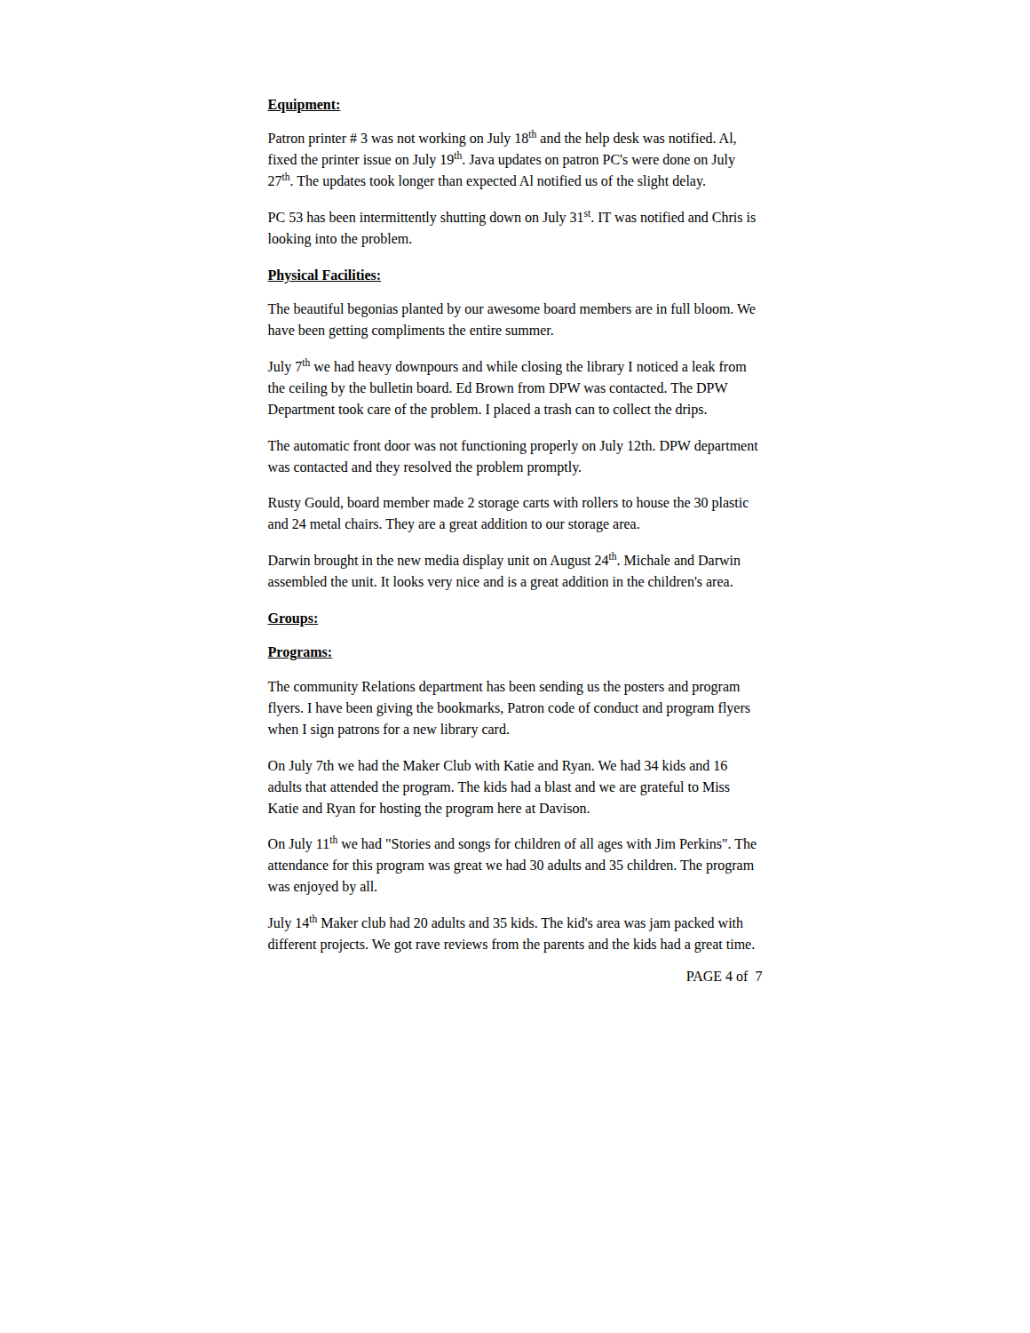Equipment:
Patron printer # 3 was not working on July 18th and the help desk was notified. Al, fixed the printer issue on July 19th. Java updates on patron PC's were done on July 27th. The updates took longer than expected Al notified us of the slight delay.
PC 53 has been intermittently shutting down on July 31st. IT was notified and Chris is looking into the problem.
Physical Facilities:
The beautiful begonias planted by our awesome board members are in full bloom. We have been getting compliments the entire summer.
July 7th we had heavy downpours and while closing the library I noticed a leak from the ceiling by the bulletin board. Ed Brown from DPW was contacted. The DPW Department took care of the problem. I placed a trash can to collect the drips.
The automatic front door was not functioning properly on July 12th. DPW department was contacted and they resolved the problem promptly.
Rusty Gould, board member made 2 storage carts with rollers to house the 30 plastic and 24 metal chairs. They are a great addition to our storage area.
Darwin brought in the new media display unit on August 24th. Michale and Darwin assembled the unit. It looks very nice and is a great addition in the children's area.
Groups:
Programs:
The community Relations department has been sending us the posters and program flyers. I have been giving the bookmarks, Patron code of conduct and program flyers when I sign patrons for a new library card.
On July 7th we had the Maker Club with Katie and Ryan. We had 34 kids and 16 adults that attended the program. The kids had a blast and we are grateful to Miss Katie and Ryan for hosting the program here at Davison.
On July 11th we had "Stories and songs for children of all ages with Jim Perkins". The attendance for this program was great we had 30 adults and 35 children. The program was enjoyed by all.
July 14th Maker club had 20 adults and 35 kids. The kid's area was jam packed with different projects. We got rave reviews from the parents and the kids had a great time.
PAGE 4 of 7